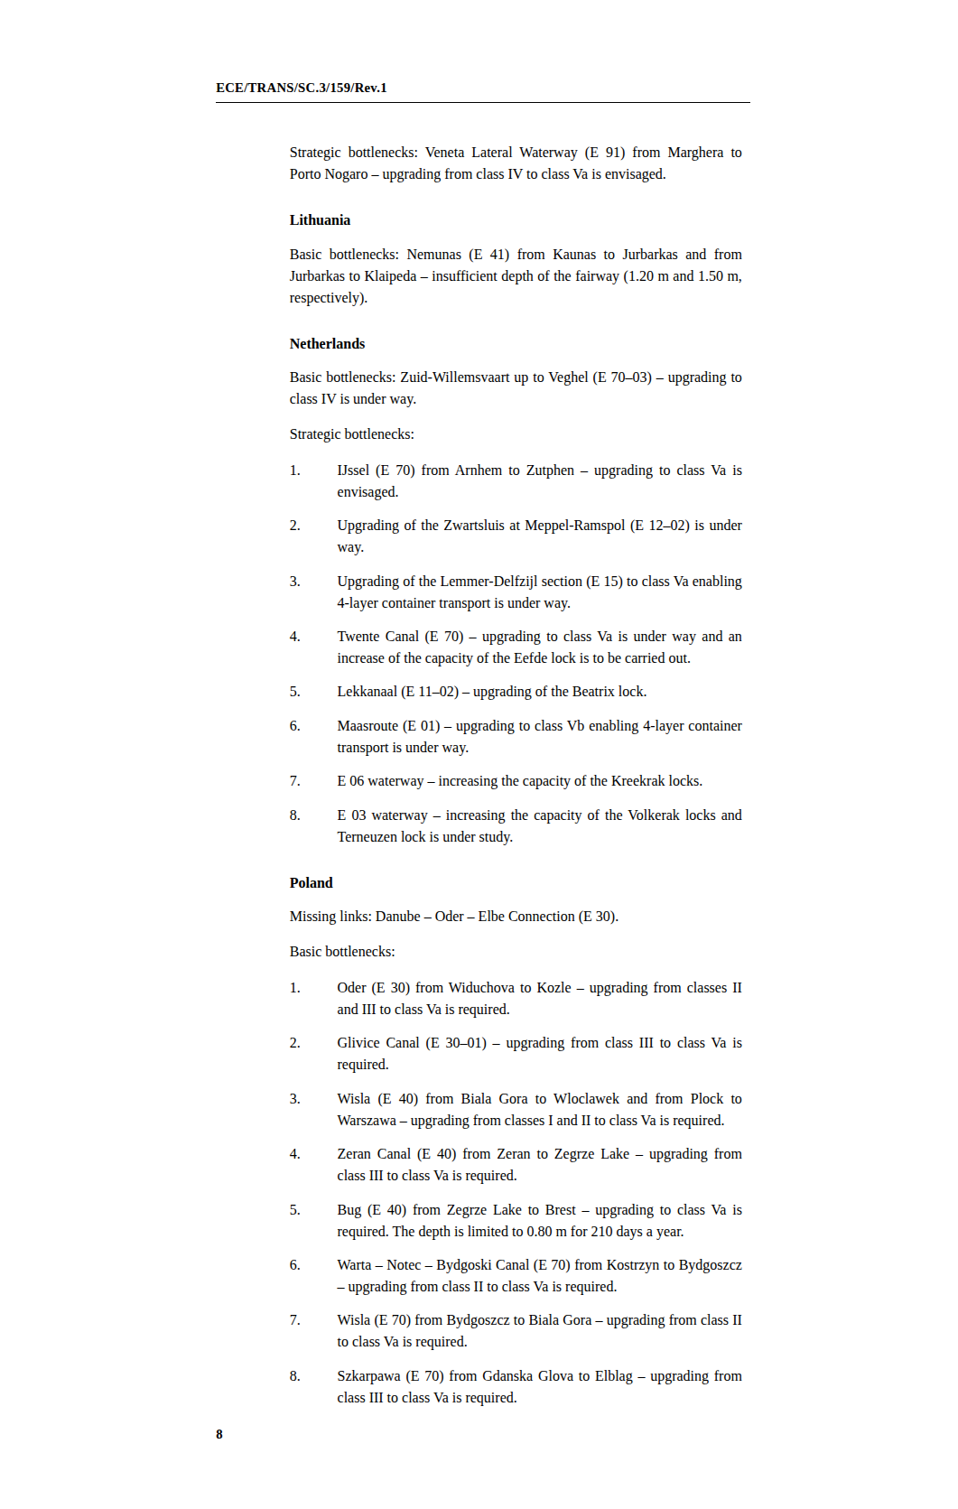ECE/TRANS/SC.3/159/Rev.1
Strategic bottlenecks: Veneta Lateral Waterway (E 91) from Marghera to Porto Nogaro – upgrading from class IV to class Va is envisaged.
Lithuania
Basic bottlenecks: Nemunas (E 41) from Kaunas to Jurbarkas and from Jurbarkas to Klaipeda – insufficient depth of the fairway (1.20 m and 1.50 m, respectively).
Netherlands
Basic bottlenecks: Zuid-Willemsvaart up to Veghel (E 70–03) – upgrading to class IV is under way.
Strategic bottlenecks:
1.
IJssel (E 70) from Arnhem to Zutphen – upgrading to class Va is envisaged.
2.
Upgrading of the Zwartsluis at Meppel-Ramspol (E 12–02) is under way.
3.
Upgrading of the Lemmer-Delfzijl section (E 15) to class Va enabling 4-layer container transport is under way.
4.
Twente Canal (E 70) – upgrading to class Va is under way and an increase of the capacity of the Eefde lock is to be carried out.
5.
Lekkanaal (E 11–02) – upgrading of the Beatrix lock.
6.
Maasroute (E 01) – upgrading to class Vb enabling 4-layer container transport is under way.
7.
E 06 waterway – increasing the capacity of the Kreekrak locks.
8.
E 03 waterway – increasing the capacity of the Volkerak locks and Terneuzen lock is under study.
Poland
Missing links: Danube – Oder – Elbe Connection (E 30).
Basic bottlenecks:
1.
Oder (E 30) from Widuchova to Kozle – upgrading from classes II and III to class Va is required.
2.
Glivice Canal (E 30–01) – upgrading from class III to class Va is required.
3.
Wisla (E 40) from Biala Gora to Wloclawek and from Plock to Warszawa – upgrading from classes I and II to class Va is required.
4.
Zeran Canal (E 40) from Zeran to Zegrze Lake – upgrading from class III to class Va is required.
5.
Bug (E 40) from Zegrze Lake to Brest – upgrading to class Va is required. The depth is limited to 0.80 m for 210 days a year.
6.
Warta – Notec – Bydgoski Canal (E 70) from Kostrzyn to Bydgoszcz – upgrading from class II to class Va is required.
7.
Wisla (E 70) from Bydgoszcz to Biala Gora – upgrading from class II to class Va is required.
8.
Szkarpawa (E 70) from Gdanska Glova to Elblag – upgrading from class III to class Va is required.
8